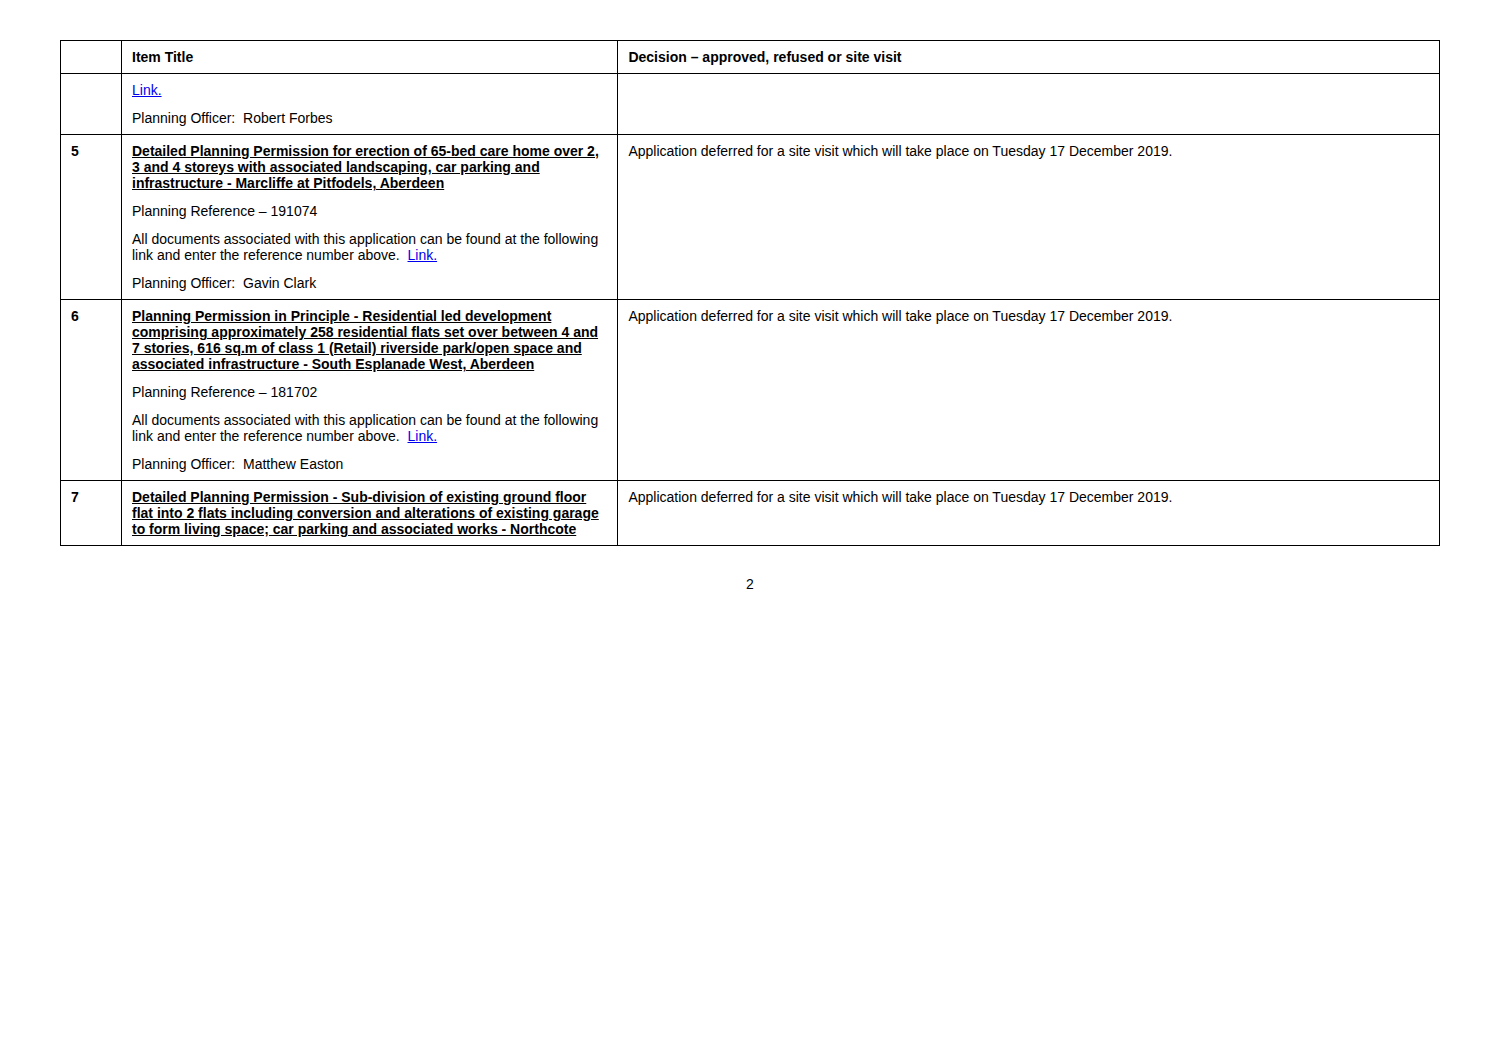| | Item Title | Decision – approved, refused or site visit |
| --- | --- | --- |
| | Link. Planning Officer: Robert Forbes | |
| 5 | Detailed Planning Permission for erection of 65-bed care home over 2, 3 and 4 storeys with associated landscaping, car parking and infrastructure - Marcliffe at Pitfodels, Aberdeen Planning Reference – 191074 All documents associated with this application can be found at the following link and enter the reference number above. Link. Planning Officer: Gavin Clark | Application deferred for a site visit which will take place on Tuesday 17 December 2019. |
| 6 | Planning Permission in Principle - Residential led development comprising approximately 258 residential flats set over between 4 and 7 stories, 616 sq.m of class 1 (Retail) riverside park/open space and associated infrastructure - South Esplanade West, Aberdeen Planning Reference – 181702 All documents associated with this application can be found at the following link and enter the reference number above. Link. Planning Officer: Matthew Easton | Application deferred for a site visit which will take place on Tuesday 17 December 2019. |
| 7 | Detailed Planning Permission - Sub-division of existing ground floor flat into 2 flats including conversion and alterations of existing garage to form living space; car parking and associated works - Northcote | Application deferred for a site visit which will take place on Tuesday 17 December 2019. |
2